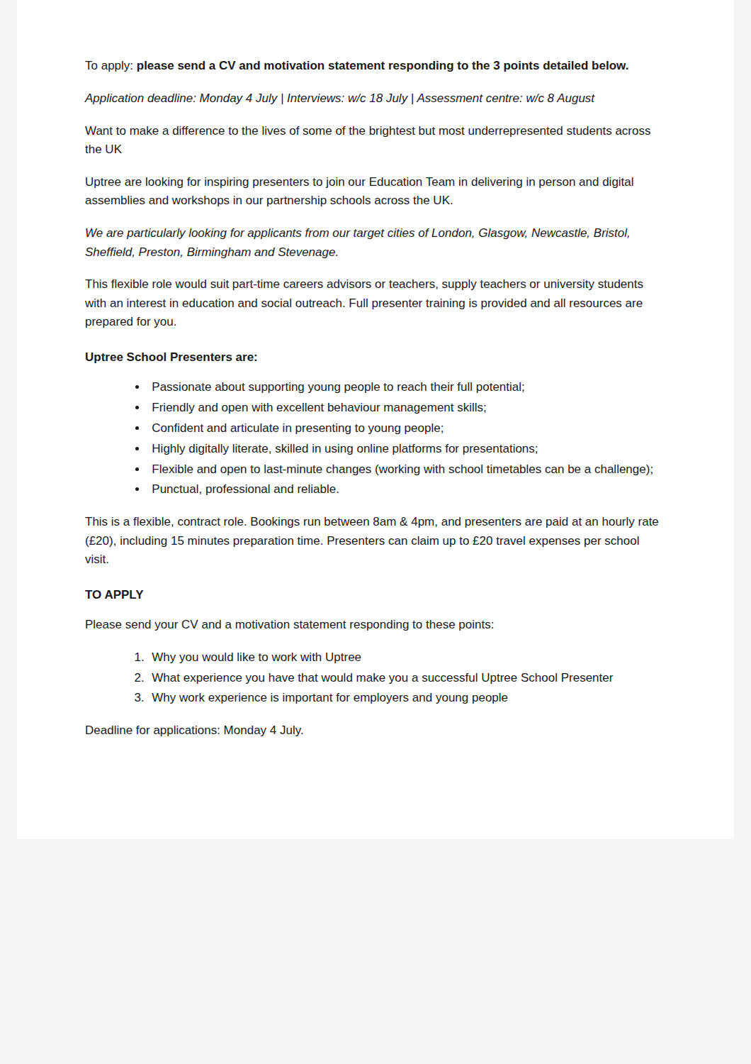To apply: please send a CV and motivation statement responding to the 3 points detailed below.
Application deadline: Monday 4 July | Interviews: w/c 18 July | Assessment centre: w/c 8 August
Want to make a difference to the lives of some of the brightest but most underrepresented students across the UK
Uptree are looking for inspiring presenters to join our Education Team in delivering in person and digital assemblies and workshops in our partnership schools across the UK.
We are particularly looking for applicants from our target cities of London, Glasgow, Newcastle, Bristol, Sheffield, Preston, Birmingham and Stevenage.
This flexible role would suit part-time careers advisors or teachers, supply teachers or university students with an interest in education and social outreach. Full presenter training is provided and all resources are prepared for you.
Uptree School Presenters are:
Passionate about supporting young people to reach their full potential;
Friendly and open with excellent behaviour management skills;
Confident and articulate in presenting to young people;
Highly digitally literate, skilled in using online platforms for presentations;
Flexible and open to last-minute changes (working with school timetables can be a challenge);
Punctual, professional and reliable.
This is a flexible, contract role. Bookings run between 8am & 4pm, and presenters are paid at an hourly rate (£20), including 15 minutes preparation time. Presenters can claim up to £20 travel expenses per school visit.
TO APPLY
Please send your CV and a motivation statement responding to these points:
Why you would like to work with Uptree
What experience you have that would make you a successful Uptree School Presenter
Why work experience is important for employers and young people
Deadline for applications: Monday 4 July.